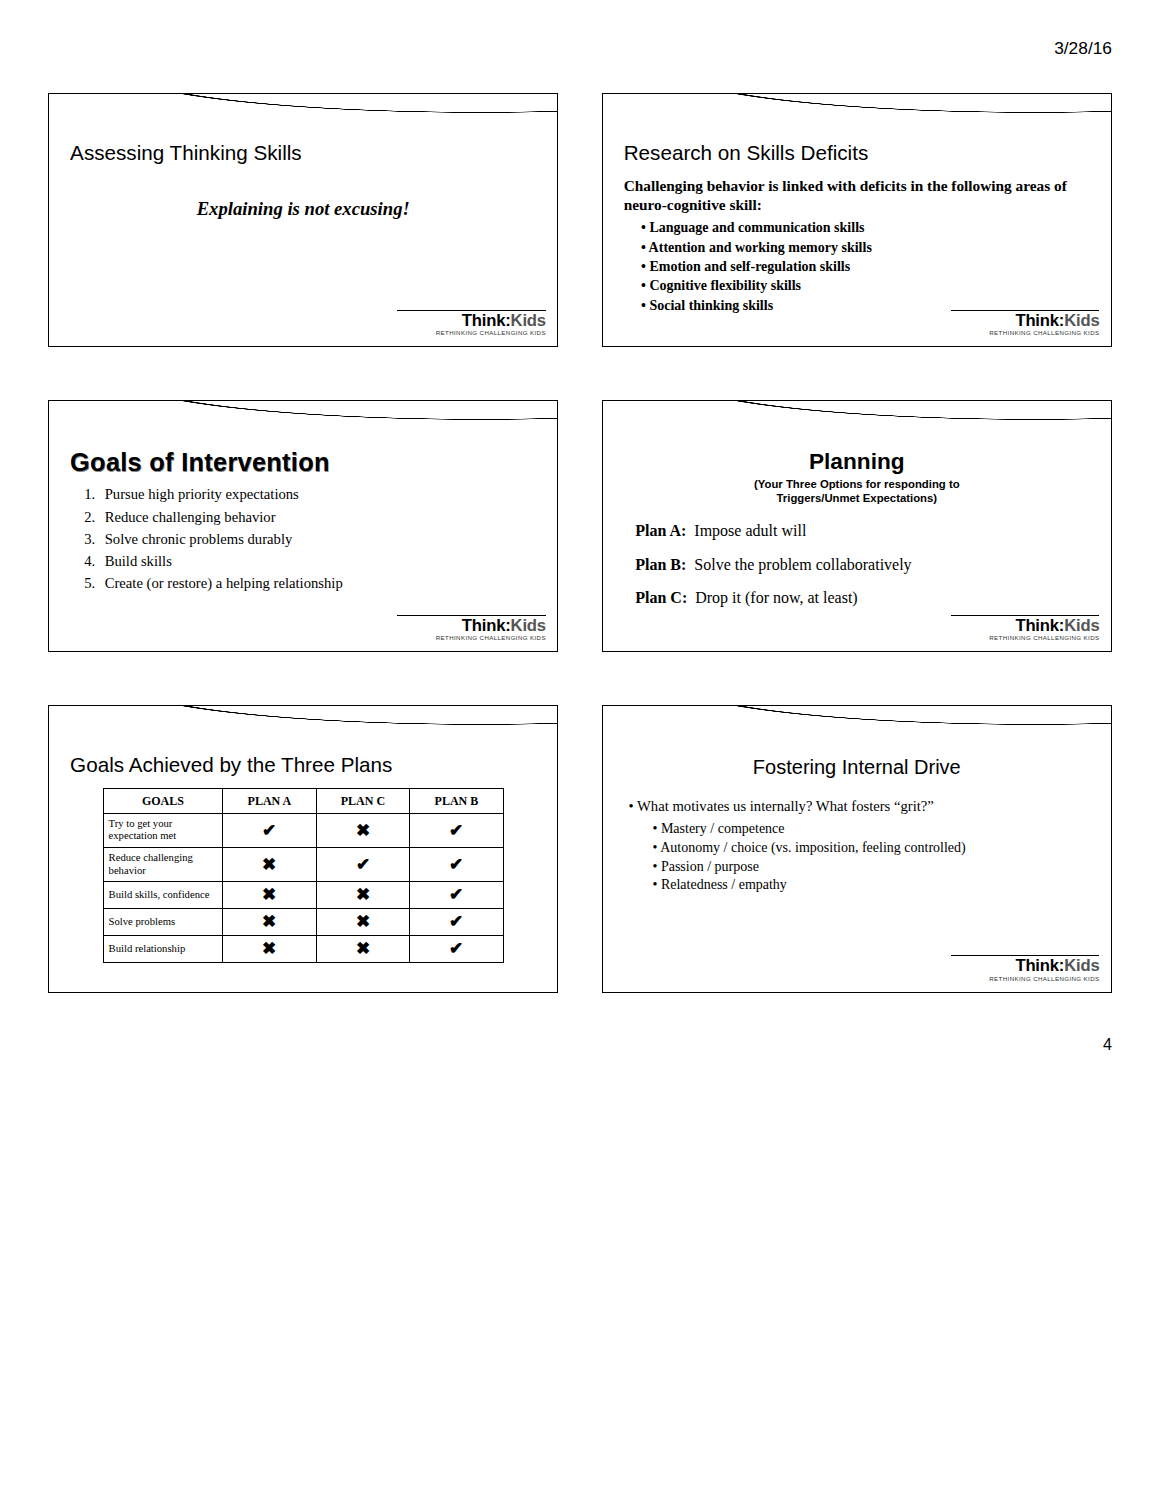3/28/16
Assessing Thinking Skills
Explaining is not excusing!
Think: Kids
RETHINKING CHALLENGING KIDS
Research on Skills Deficits
Challenging behavior is linked with deficits in the following areas of neuro-cognitive skill:
Language and communication skills
Attention and working memory skills
Emotion and self-regulation skills
Cognitive flexibility skills
Social thinking skills
Think: Kids
RETHINKING CHALLENGING KIDS
Goals of Intervention
Pursue high priority expectations
Reduce challenging behavior
Solve chronic problems durably
Build skills
Create (or restore) a helping relationship
Think: Kids
RETHINKING CHALLENGING KIDS
Planning
(Your Three Options for responding to
Triggers/Unmet Expectations)
Plan A: Impose adult will
Plan B: Solve the problem collaboratively
Plan C: Drop it (for now, at least)
Think: Kids
RETHINKING CHALLENGING KIDS
Goals Achieved by the Three Plans
| GOALS | PLAN A | PLAN C | PLAN B |
| --- | --- | --- | --- |
| Try to get your expectation met | ✔ | ✖ | ✔ |
| Reduce challenging behavior | ✖ | ✔ | ✔ |
| Build skills, confidence | ✖ | ✖ | ✔ |
| Solve problems | ✖ | ✖ | ✔ |
| Build relationship | ✖ | ✖ | ✔ |
Fostering Internal Drive
What motivates us internally? What fosters “grit?”
Mastery / competence
Autonomy / choice (vs. imposition, feeling controlled)
Passion / purpose
Relatedness / empathy
Think: Kids
RETHINKING CHALLENGING KIDS
4